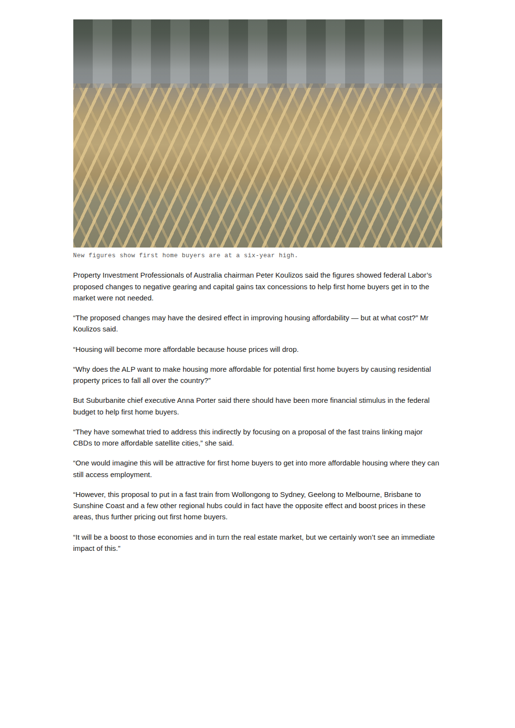New figures show first home buyers are at a six-year high.
Property Investment Professionals of Australia chairman Peter Koulizos said the figures showed federal Labor’s proposed changes to negative gearing and capital gains tax concessions to help first home buyers get in to the market were not needed.
“The proposed changes may have the desired effect in improving housing affordability — but at what cost?” Mr Koulizos said.
“Housing will become more affordable because house prices will drop.
“Why does the ALP want to make housing more affordable for potential first home buyers by causing residential property prices to fall all over the country?”
But Suburbanite chief executive Anna Porter said there should have been more financial stimulus in the federal budget to help first home buyers.
“They have somewhat tried to address this indirectly by focusing on a proposal of the fast trains linking major CBDs to more affordable satellite cities,” she said.
“One would imagine this will be attractive for first home buyers to get into more affordable housing where they can still access employment.
“However, this proposal to put in a fast train from Wollongong to Sydney, Geelong to Melbourne, Brisbane to Sunshine Coast and a few other regional hubs could in fact have the opposite effect and boost prices in these areas, thus further pricing out first home buyers.
“It will be a boost to those economies and in turn the real estate market, but we certainly won’t see an immediate impact of this.”